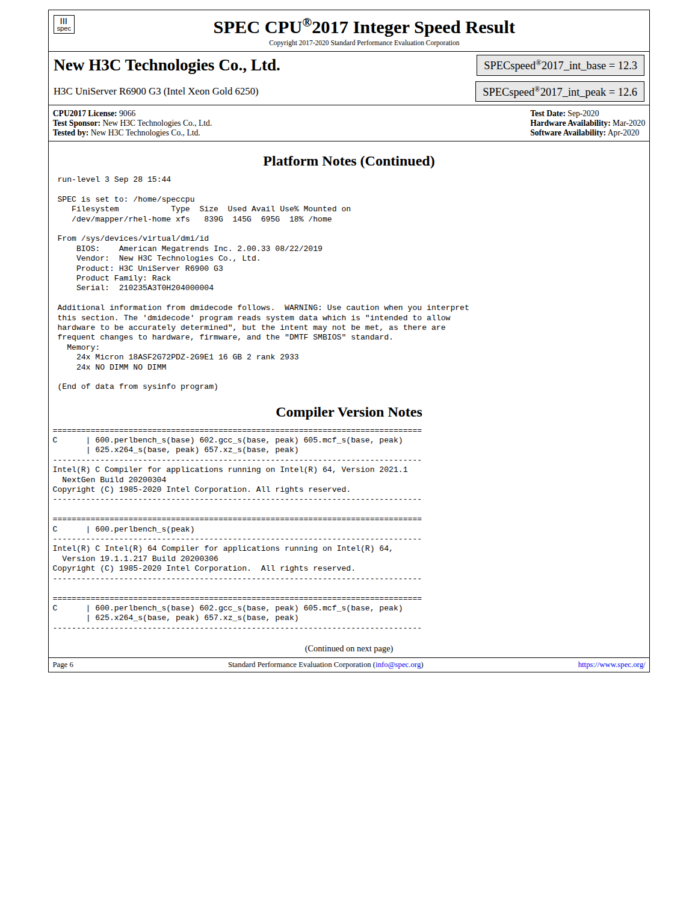|||
spec
SPEC CPU®2017 Integer Speed Result
Copyright 2017-2020 Standard Performance Evaluation Corporation
New H3C Technologies Co., Ltd.
SPECspeed®2017_int_base = 12.3
H3C UniServer R6900 G3 (Intel Xeon Gold 6250)
SPECspeed®2017_int_peak = 12.6
CPU2017 License: 9066
Test Sponsor: New H3C Technologies Co., Ltd.
Tested by: New H3C Technologies Co., Ltd.
Test Date: Sep-2020
Hardware Availability: Mar-2020
Software Availability: Apr-2020
Platform Notes (Continued)
 run-level 3 Sep 28 15:44

 SPEC is set to: /home/speccpu
    Filesystem           Type  Size  Used Avail Use% Mounted on
    /dev/mapper/rhel-home xfs   839G  145G  695G  18% /home

 From /sys/devices/virtual/dmi/id
     BIOS:    American Megatrends Inc. 2.00.33 08/22/2019
     Vendor:  New H3C Technologies Co., Ltd.
     Product: H3C UniServer R6900 G3
     Product Family: Rack
     Serial:  210235A3T0H204000004

 Additional information from dmidecode follows.  WARNING: Use caution when you interpret
 this section. The 'dmidecode' program reads system data which is "intended to allow
 hardware to be accurately determined", but the intent may not be met, as there are
 frequent changes to hardware, firmware, and the "DMTF SMBIOS" standard.
   Memory:
     24x Micron 18ASF2G72PDZ-2G9E1 16 GB 2 rank 2933
     24x NO DIMM NO DIMM

 (End of data from sysinfo program)
Compiler Version Notes
==============================================================================
C      | 600.perlbench_s(base) 602.gcc_s(base, peak) 605.mcf_s(base, peak)
       | 625.x264_s(base, peak) 657.xz_s(base, peak)
------------------------------------------------------------------------------
Intel(R) C Compiler for applications running on Intel(R) 64, Version 2021.1
  NextGen Build 20200304
Copyright (C) 1985-2020 Intel Corporation. All rights reserved.
------------------------------------------------------------------------------

==============================================================================
C      | 600.perlbench_s(peak)
------------------------------------------------------------------------------
Intel(R) C Intel(R) 64 Compiler for applications running on Intel(R) 64,
  Version 19.1.1.217 Build 20200306
Copyright (C) 1985-2020 Intel Corporation.  All rights reserved.
------------------------------------------------------------------------------

==============================================================================
C      | 600.perlbench_s(base) 602.gcc_s(base, peak) 605.mcf_s(base, peak)
       | 625.x264_s(base, peak) 657.xz_s(base, peak)
------------------------------------------------------------------------------
(Continued on next page)
Page 6 Standard Performance Evaluation Corporation (info@spec.org) https://www.spec.org/